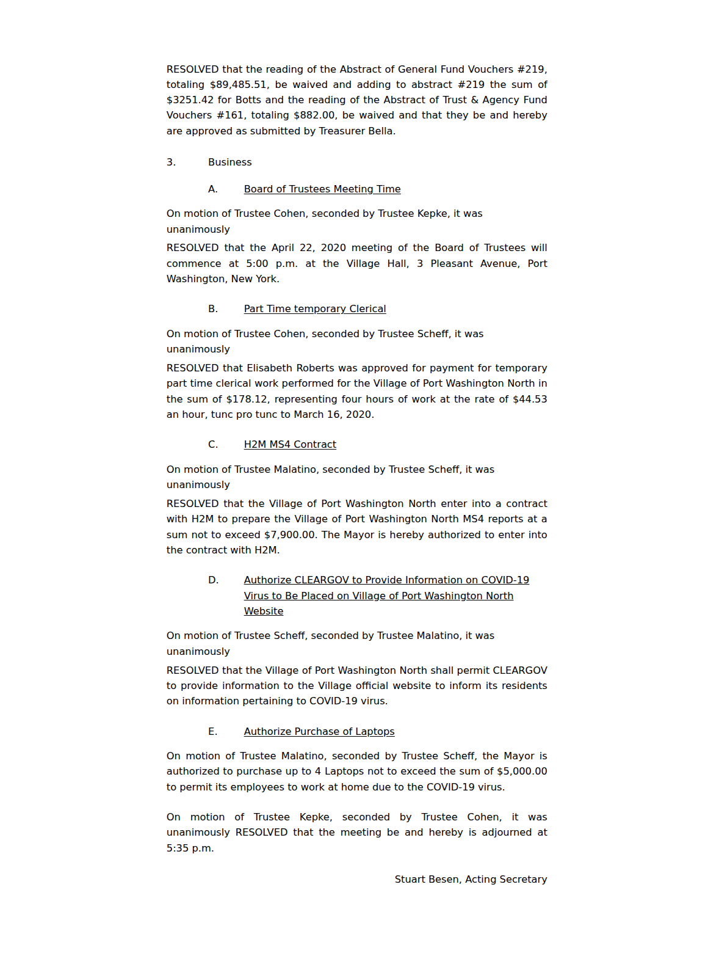RESOLVED that the reading of the Abstract of General Fund Vouchers #219, totaling $89,485.51, be waived and adding to abstract #219 the sum of $3251.42 for Botts and the reading of the Abstract of Trust & Agency Fund Vouchers #161, totaling $882.00, be waived and that they be and hereby are approved as submitted by Treasurer Bella.
3. Business
A. Board of Trustees Meeting Time
On motion of Trustee Cohen, seconded by Trustee Kepke, it was unanimously
RESOLVED that the April 22, 2020 meeting of the Board of Trustees will commence at 5:00 p.m. at the Village Hall, 3 Pleasant Avenue, Port Washington, New York.
B. Part Time temporary Clerical
On motion of Trustee Cohen, seconded by Trustee Scheff, it was unanimously
RESOLVED that Elisabeth Roberts was approved for payment for temporary part time clerical work performed for the Village of Port Washington North in the sum of $178.12, representing four hours of work at the rate of $44.53 an hour, tunc pro tunc to March 16, 2020.
C. H2M MS4 Contract
On motion of Trustee Malatino, seconded by Trustee Scheff, it was unanimously
RESOLVED that the Village of Port Washington North enter into a contract with H2M to prepare the Village of Port Washington North MS4 reports at a sum not to exceed $7,900.00. The Mayor is hereby authorized to enter into the contract with H2M.
D. Authorize CLEARGOV to Provide Information on COVID-19 Virus to Be Placed on Village of Port Washington North Website
On motion of Trustee Scheff, seconded by Trustee Malatino, it was unanimously
RESOLVED that the Village of Port Washington North shall permit CLEARGOV to provide information to the Village official website to inform its residents on information pertaining to COVID-19 virus.
E. Authorize Purchase of Laptops
On motion of Trustee Malatino, seconded by Trustee Scheff, the Mayor is authorized to purchase up to 4 Laptops not to exceed the sum of $5,000.00 to permit its employees to work at home due to the COVID-19 virus.
On motion of Trustee Kepke, seconded by Trustee Cohen, it was unanimously RESOLVED that the meeting be and hereby is adjourned at 5:35 p.m.
Stuart Besen, Acting Secretary